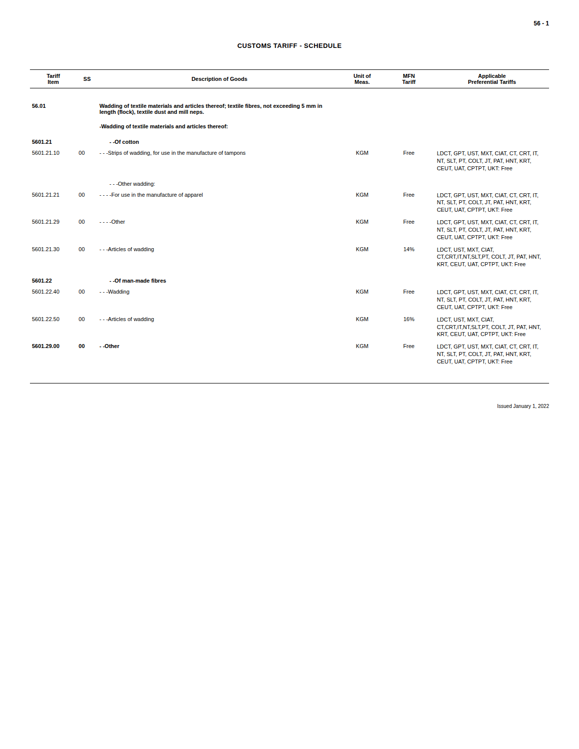56 - 1
CUSTOMS TARIFF - SCHEDULE
| Tariff Item | SS | Description of Goods | Unit of Meas. | MFN Tariff | Applicable Preferential Tariffs |
| --- | --- | --- | --- | --- | --- |
| 56.01 | | Wadding of textile materials and articles thereof; textile fibres, not exceeding 5 mm in length (flock), textile dust and mill neps. | | | |
| | | -Wadding of textile materials and articles thereof: | | | |
| 5601.21 | | - -Of cotton | | | |
| 5601.21.10 | 00 | - - -Strips of wadding, for use in the manufacture of tampons | KGM | Free | LDCT, GPT, UST, MXT, CIAT, CT, CRT, IT, NT, SLT, PT, COLT, JT, PAT, HNT, KRT, CEUT, UAT, CPTPT, UKT: Free |
| | | - - -Other wadding: | | | |
| 5601.21.21 | 00 | - - - -For use in the manufacture of apparel | KGM | Free | LDCT, GPT, UST, MXT, CIAT, CT, CRT, IT, NT, SLT, PT, COLT, JT, PAT, HNT, KRT, CEUT, UAT, CPTPT, UKT: Free |
| 5601.21.29 | 00 | - - - -Other | KGM | Free | LDCT, GPT, UST, MXT, CIAT, CT, CRT, IT, NT, SLT, PT, COLT, JT, PAT, HNT, KRT, CEUT, UAT, CPTPT, UKT: Free |
| 5601.21.30 | 00 | - - -Articles of wadding | KGM | 14% | LDCT, UST, MXT, CIAT, CT,CRT,IT,NT,SLT,PT, COLT, JT, PAT, HNT, KRT, CEUT, UAT, CPTPT, UKT: Free |
| 5601.22 | | - -Of man-made fibres | | | |
| 5601.22.40 | 00 | - - -Wadding | KGM | Free | LDCT, GPT, UST, MXT, CIAT, CT, CRT, IT, NT, SLT, PT, COLT, JT, PAT, HNT, KRT, CEUT, UAT, CPTPT, UKT: Free |
| 5601.22.50 | 00 | - - -Articles of wadding | KGM | 16% | LDCT, UST, MXT, CIAT, CT,CRT,IT,NT,SLT,PT, COLT, JT, PAT, HNT, KRT, CEUT, UAT, CPTPT, UKT: Free |
| 5601.29.00 | 00 | - -Other | KGM | Free | LDCT, GPT, UST, MXT, CIAT, CT, CRT, IT, NT, SLT, PT, COLT, JT, PAT, HNT, KRT, CEUT, UAT, CPTPT, UKT: Free |
Issued January 1, 2022